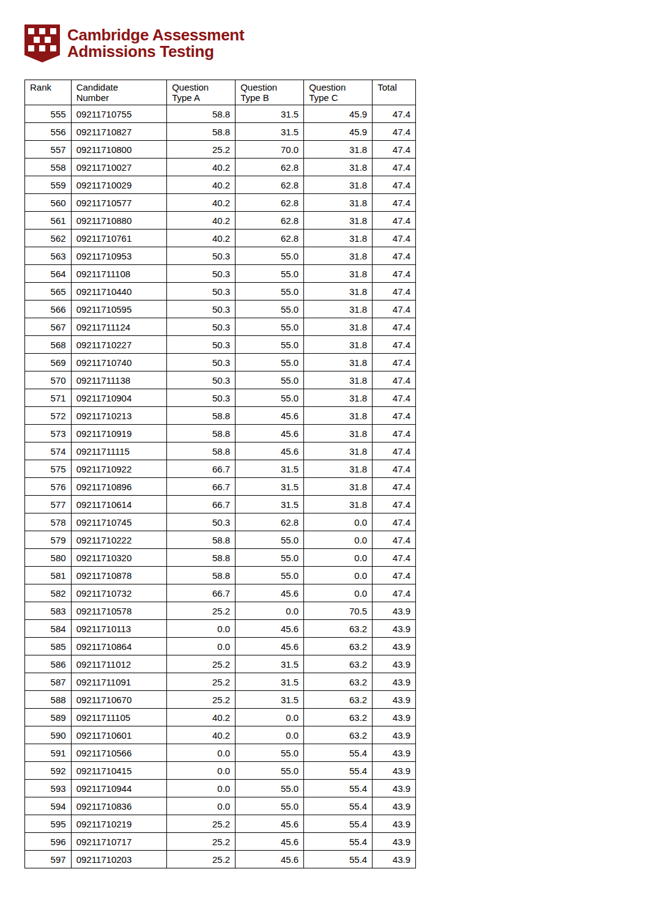Cambridge Assessment Admissions Testing
| Rank | Candidate Number | Question Type A | Question Type B | Question Type C | Total |
| --- | --- | --- | --- | --- | --- |
| 555 | 09211710755 | 58.8 | 31.5 | 45.9 | 47.4 |
| 556 | 09211710827 | 58.8 | 31.5 | 45.9 | 47.4 |
| 557 | 09211710800 | 25.2 | 70.0 | 31.8 | 47.4 |
| 558 | 09211710027 | 40.2 | 62.8 | 31.8 | 47.4 |
| 559 | 09211710029 | 40.2 | 62.8 | 31.8 | 47.4 |
| 560 | 09211710577 | 40.2 | 62.8 | 31.8 | 47.4 |
| 561 | 09211710880 | 40.2 | 62.8 | 31.8 | 47.4 |
| 562 | 09211710761 | 40.2 | 62.8 | 31.8 | 47.4 |
| 563 | 09211710953 | 50.3 | 55.0 | 31.8 | 47.4 |
| 564 | 09211711108 | 50.3 | 55.0 | 31.8 | 47.4 |
| 565 | 09211710440 | 50.3 | 55.0 | 31.8 | 47.4 |
| 566 | 09211710595 | 50.3 | 55.0 | 31.8 | 47.4 |
| 567 | 09211711124 | 50.3 | 55.0 | 31.8 | 47.4 |
| 568 | 09211710227 | 50.3 | 55.0 | 31.8 | 47.4 |
| 569 | 09211710740 | 50.3 | 55.0 | 31.8 | 47.4 |
| 570 | 09211711138 | 50.3 | 55.0 | 31.8 | 47.4 |
| 571 | 09211710904 | 50.3 | 55.0 | 31.8 | 47.4 |
| 572 | 09211710213 | 58.8 | 45.6 | 31.8 | 47.4 |
| 573 | 09211710919 | 58.8 | 45.6 | 31.8 | 47.4 |
| 574 | 09211711115 | 58.8 | 45.6 | 31.8 | 47.4 |
| 575 | 09211710922 | 66.7 | 31.5 | 31.8 | 47.4 |
| 576 | 09211710896 | 66.7 | 31.5 | 31.8 | 47.4 |
| 577 | 09211710614 | 66.7 | 31.5 | 31.8 | 47.4 |
| 578 | 09211710745 | 50.3 | 62.8 | 0.0 | 47.4 |
| 579 | 09211710222 | 58.8 | 55.0 | 0.0 | 47.4 |
| 580 | 09211710320 | 58.8 | 55.0 | 0.0 | 47.4 |
| 581 | 09211710878 | 58.8 | 55.0 | 0.0 | 47.4 |
| 582 | 09211710732 | 66.7 | 45.6 | 0.0 | 47.4 |
| 583 | 09211710578 | 25.2 | 0.0 | 70.5 | 43.9 |
| 584 | 09211710113 | 0.0 | 45.6 | 63.2 | 43.9 |
| 585 | 09211710864 | 0.0 | 45.6 | 63.2 | 43.9 |
| 586 | 09211711012 | 25.2 | 31.5 | 63.2 | 43.9 |
| 587 | 09211711091 | 25.2 | 31.5 | 63.2 | 43.9 |
| 588 | 09211710670 | 25.2 | 31.5 | 63.2 | 43.9 |
| 589 | 09211711105 | 40.2 | 0.0 | 63.2 | 43.9 |
| 590 | 09211710601 | 40.2 | 0.0 | 63.2 | 43.9 |
| 591 | 09211710566 | 0.0 | 55.0 | 55.4 | 43.9 |
| 592 | 09211710415 | 0.0 | 55.0 | 55.4 | 43.9 |
| 593 | 09211710944 | 0.0 | 55.0 | 55.4 | 43.9 |
| 594 | 09211710836 | 0.0 | 55.0 | 55.4 | 43.9 |
| 595 | 09211710219 | 25.2 | 45.6 | 55.4 | 43.9 |
| 596 | 09211710717 | 25.2 | 45.6 | 55.4 | 43.9 |
| 597 | 09211710203 | 25.2 | 45.6 | 55.4 | 43.9 |